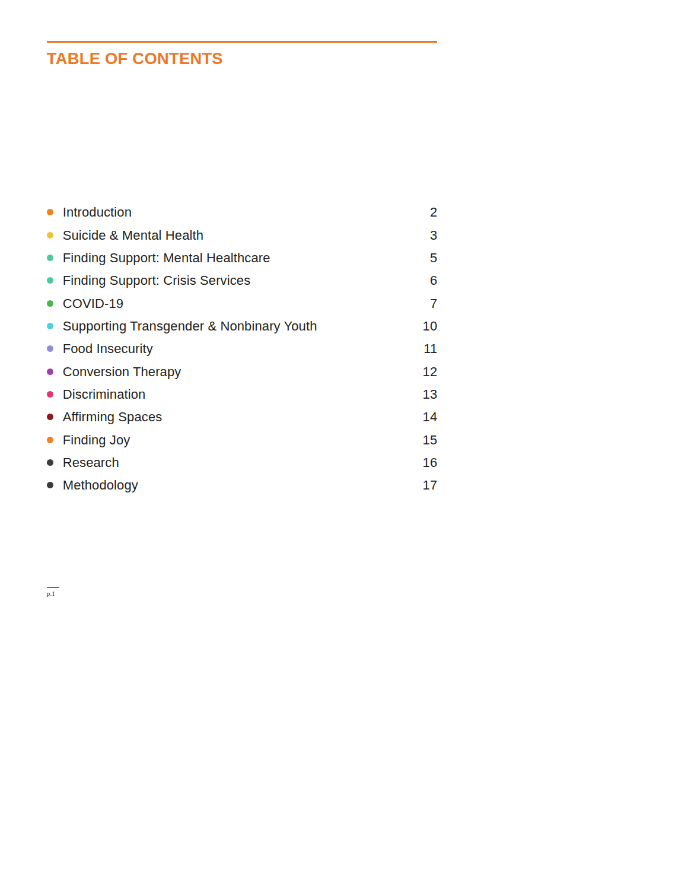Table of Contents
Introduction 2
Suicide & Mental Health 3
Finding Support: Mental Healthcare 5
Finding Support: Crisis Services 6
COVID-19 7
Supporting Transgender & Nonbinary Youth 10
Food Insecurity 11
Conversion Therapy 12
Discrimination 13
Affirming Spaces 14
Finding Joy 15
Research 16
Methodology 17
p.1